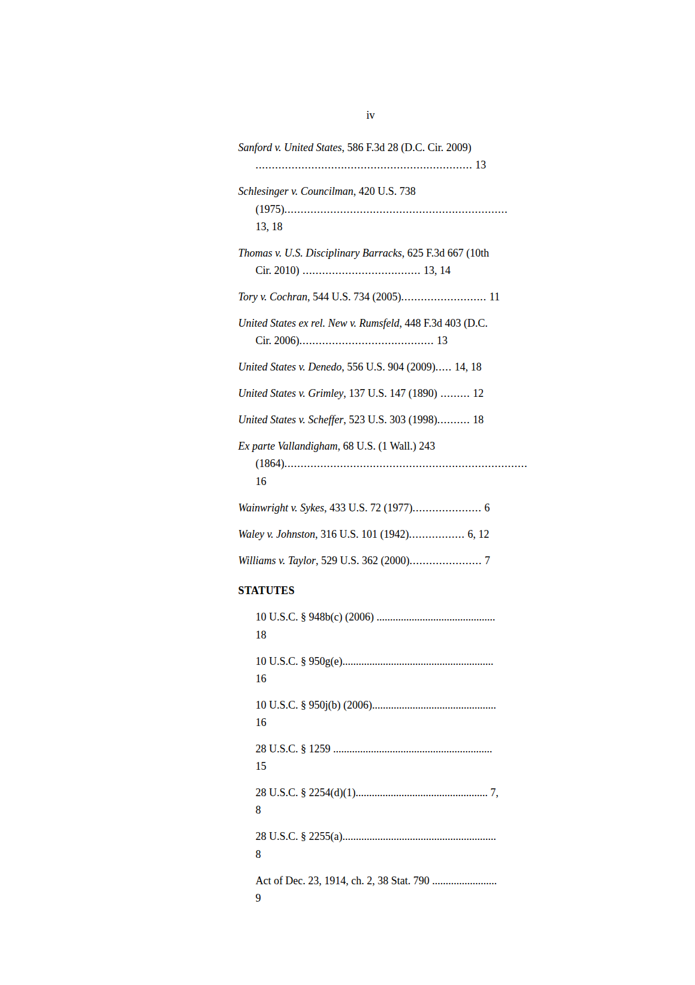iv
Sanford v. United States, 586 F.3d 28 (D.C. Cir. 2009) .................................................................. 13
Schlesinger v. Councilman, 420 U.S. 738 (1975).................................................................... 13, 18
Thomas v. U.S. Disciplinary Barracks, 625 F.3d 667 (10th Cir. 2010) .................................... 13, 14
Tory v. Cochran, 544 U.S. 734 (2005).......................... 11
United States ex rel. New v. Rumsfeld, 448 F.3d 403 (D.C. Cir. 2006)......................................... 13
United States v. Denedo, 556 U.S. 904 (2009)..... 14, 18
United States v. Grimley, 137 U.S. 147 (1890) ......... 12
United States v. Scheffer, 523 U.S. 303 (1998).......... 18
Ex parte Vallandigham, 68 U.S. (1 Wall.) 243 (1864).......................................................................... 16
Wainwright v. Sykes, 433 U.S. 72 (1977)..................... 6
Waley v. Johnston, 316 U.S. 101 (1942)................. 6, 12
Williams v. Taylor, 529 U.S. 362 (2000)...................... 7
STATUTES
10 U.S.C. § 948b(c) (2006) ............................................ 18
10 U.S.C. § 950g(e)........................................................ 16
10 U.S.C. § 950j(b) (2006).............................................. 16
28 U.S.C. § 1259 ........................................................... 15
28 U.S.C. § 2254(d)(1)................................................. 7, 8
28 U.S.C. § 2255(a)......................................................... 8
Act of Dec. 23, 1914, ch. 2, 38 Stat. 790 ........................ 9